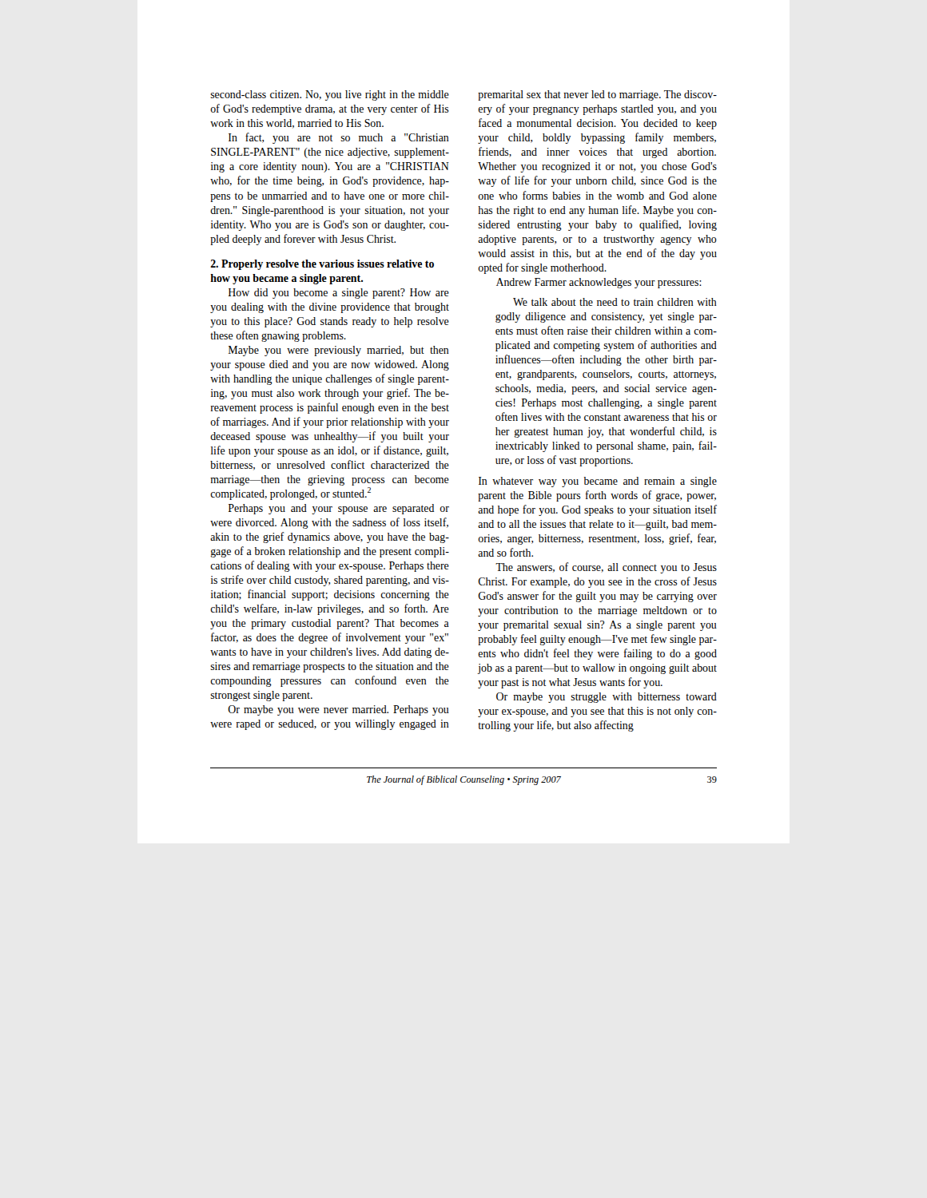second-class citizen. No, you live right in the middle of God's redemptive drama, at the very center of His work in this world, married to His Son.
In fact, you are not so much a "Christian SINGLE-PARENT" (the nice adjective, supplementing a core identity noun). You are a "CHRISTIAN who, for the time being, in God's providence, happens to be unmarried and to have one or more children." Single-parenthood is your situation, not your identity. Who you are is God's son or daughter, coupled deeply and forever with Jesus Christ.
2. Properly resolve the various issues relative to how you became a single parent.
How did you become a single parent? How are you dealing with the divine providence that brought you to this place? God stands ready to help resolve these often gnawing problems.
Maybe you were previously married, but then your spouse died and you are now widowed. Along with handling the unique challenges of single parenting, you must also work through your grief. The bereavement process is painful enough even in the best of marriages. And if your prior relationship with your deceased spouse was unhealthy—if you built your life upon your spouse as an idol, or if distance, guilt, bitterness, or unresolved conflict characterized the marriage—then the grieving process can become complicated, prolonged, or stunted.2
Perhaps you and your spouse are separated or were divorced. Along with the sadness of loss itself, akin to the grief dynamics above, you have the baggage of a broken relationship and the present complications of dealing with your ex-spouse. Perhaps there is strife over child custody, shared parenting, and visitation; financial support; decisions concerning the child's welfare, in-law privileges, and so forth. Are you the primary custodial parent? That becomes a factor, as does the degree of involvement your "ex" wants to have in your children's lives. Add dating desires and remarriage prospects to the situation and the compounding pressures can confound even the strongest single parent.
Or maybe you were never married. Perhaps you were raped or seduced, or you willingly engaged in premarital sex that never led to marriage. The discovery of your pregnancy perhaps startled you, and you faced a monumental decision. You decided to keep your child, boldly bypassing family members, friends, and inner voices that urged abortion. Whether you recognized it or not, you chose God's way of life for your unborn child, since God is the one who forms babies in the womb and God alone has the right to end any human life. Maybe you considered entrusting your baby to qualified, loving adoptive parents, or to a trustworthy agency who would assist in this, but at the end of the day you opted for single motherhood.
Andrew Farmer acknowledges your pressures:
We talk about the need to train children with godly diligence and consistency, yet single parents must often raise their children within a complicated and competing system of authorities and influences—often including the other birth parent, grandparents, counselors, courts, attorneys, schools, media, peers, and social service agencies! Perhaps most challenging, a single parent often lives with the constant awareness that his or her greatest human joy, that wonderful child, is inextricably linked to personal shame, pain, failure, or loss of vast proportions.
In whatever way you became and remain a single parent the Bible pours forth words of grace, power, and hope for you. God speaks to your situation itself and to all the issues that relate to it—guilt, bad memories, anger, bitterness, resentment, loss, grief, fear, and so forth.
The answers, of course, all connect you to Jesus Christ. For example, do you see in the cross of Jesus God's answer for the guilt you may be carrying over your contribution to the marriage meltdown or to your premarital sexual sin? As a single parent you probably feel guilty enough—I've met few single parents who didn't feel they were failing to do a good job as a parent—but to wallow in ongoing guilt about your past is not what Jesus wants for you.
Or maybe you struggle with bitterness toward your ex-spouse, and you see that this is not only controlling your life, but also affecting
The Journal of Biblical Counseling • Spring 2007 39